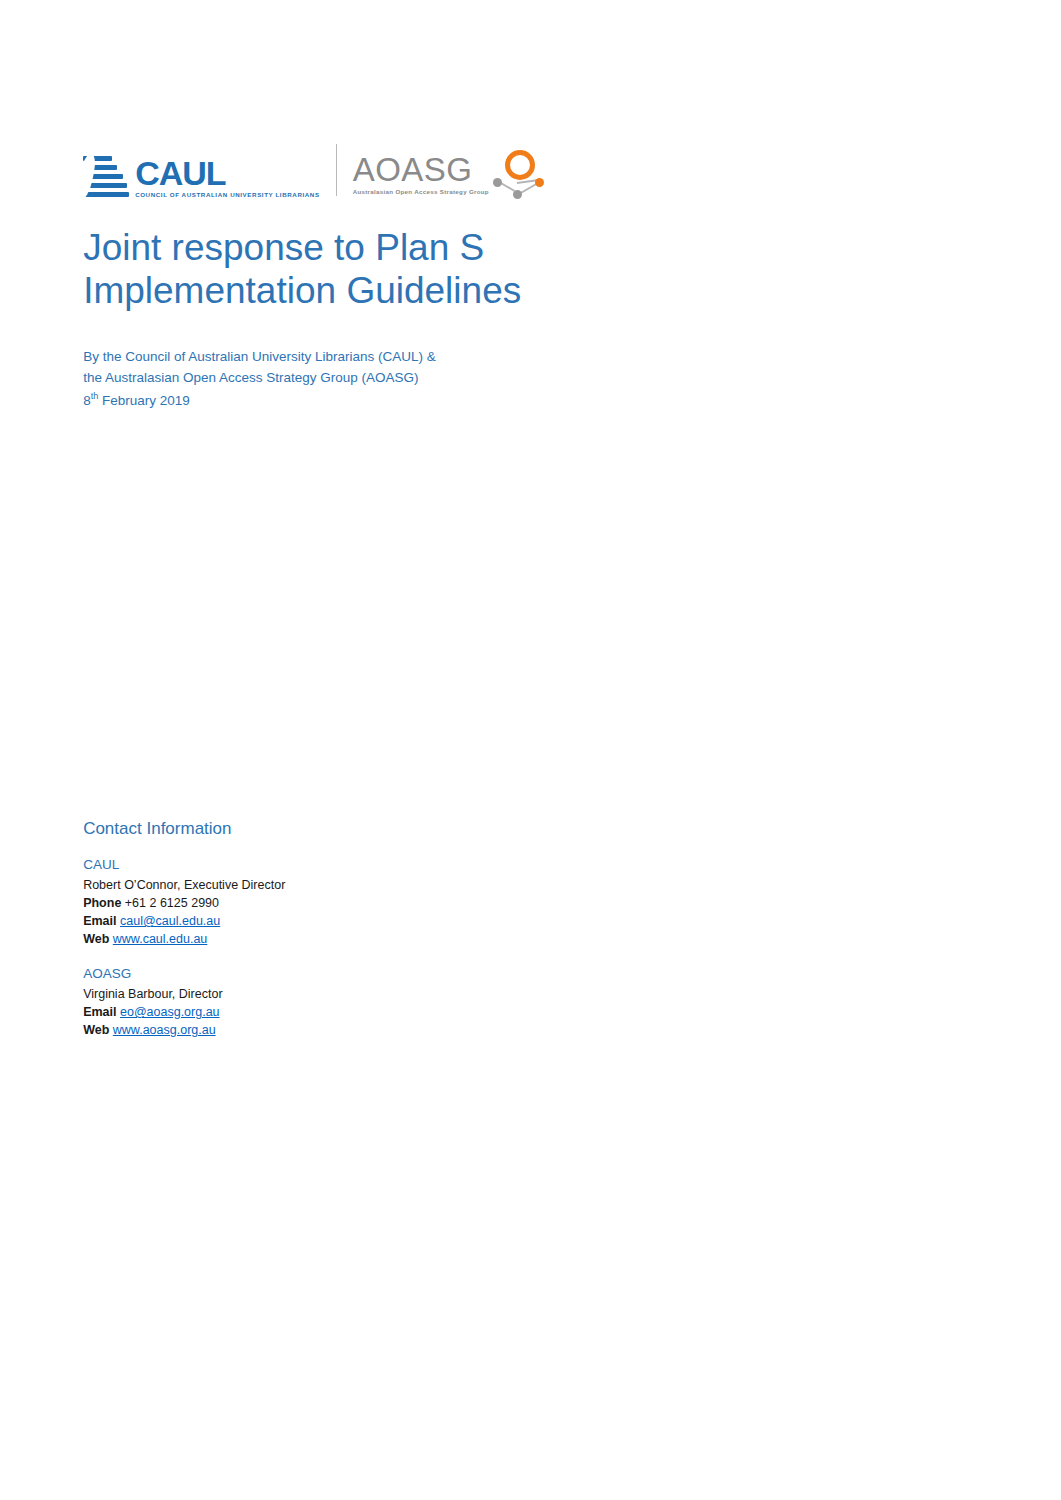CAUL COUNCIL OF AUSTRALIAN UNIVERSITY LIBRARIANS
AOASG Australasian Open Access Strategy Group
Joint response to Plan S Implementation Guidelines
By the Council of Australian University Librarians (CAUL) &
the Australasian Open Access Strategy Group (AOASG)
8th February 2019
Contact Information
CAUL
Robert O’Connor, Executive Director
Phone +61 2 6125 2990
Email caul@caul.edu.au
Web www.caul.edu.au
AOASG
Virginia Barbour, Director
Email eo@aoasg.org.au
Web www.aoasg.org.au